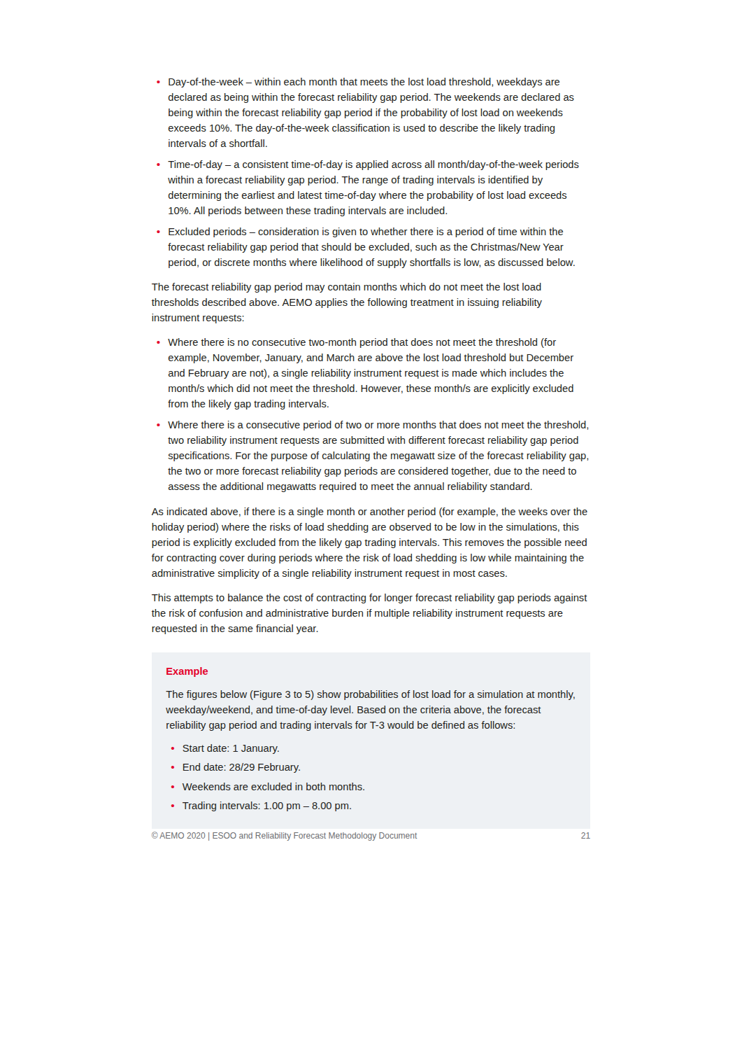Day-of-the-week – within each month that meets the lost load threshold, weekdays are declared as being within the forecast reliability gap period. The weekends are declared as being within the forecast reliability gap period if the probability of lost load on weekends exceeds 10%. The day-of-the-week classification is used to describe the likely trading intervals of a shortfall.
Time-of-day – a consistent time-of-day is applied across all month/day-of-the-week periods within a forecast reliability gap period. The range of trading intervals is identified by determining the earliest and latest time-of-day where the probability of lost load exceeds 10%. All periods between these trading intervals are included.
Excluded periods – consideration is given to whether there is a period of time within the forecast reliability gap period that should be excluded, such as the Christmas/New Year period, or discrete months where likelihood of supply shortfalls is low, as discussed below.
The forecast reliability gap period may contain months which do not meet the lost load thresholds described above. AEMO applies the following treatment in issuing reliability instrument requests:
Where there is no consecutive two-month period that does not meet the threshold (for example, November, January, and March are above the lost load threshold but December and February are not), a single reliability instrument request is made which includes the month/s which did not meet the threshold. However, these month/s are explicitly excluded from the likely gap trading intervals.
Where there is a consecutive period of two or more months that does not meet the threshold, two reliability instrument requests are submitted with different forecast reliability gap period specifications. For the purpose of calculating the megawatt size of the forecast reliability gap, the two or more forecast reliability gap periods are considered together, due to the need to assess the additional megawatts required to meet the annual reliability standard.
As indicated above, if there is a single month or another period (for example, the weeks over the holiday period) where the risks of load shedding are observed to be low in the simulations, this period is explicitly excluded from the likely gap trading intervals. This removes the possible need for contracting cover during periods where the risk of load shedding is low while maintaining the administrative simplicity of a single reliability instrument request in most cases.
This attempts to balance the cost of contracting for longer forecast reliability gap periods against the risk of confusion and administrative burden if multiple reliability instrument requests are requested in the same financial year.
Example
The figures below (Figure 3 to 5) show probabilities of lost load for a simulation at monthly, weekday/weekend, and time-of-day level. Based on the criteria above, the forecast reliability gap period and trading intervals for T-3 would be defined as follows:
Start date: 1 January.
End date: 28/29 February.
Weekends are excluded in both months.
Trading intervals: 1.00 pm – 8.00 pm.
© AEMO 2020 | ESOO and Reliability Forecast Methodology Document 21